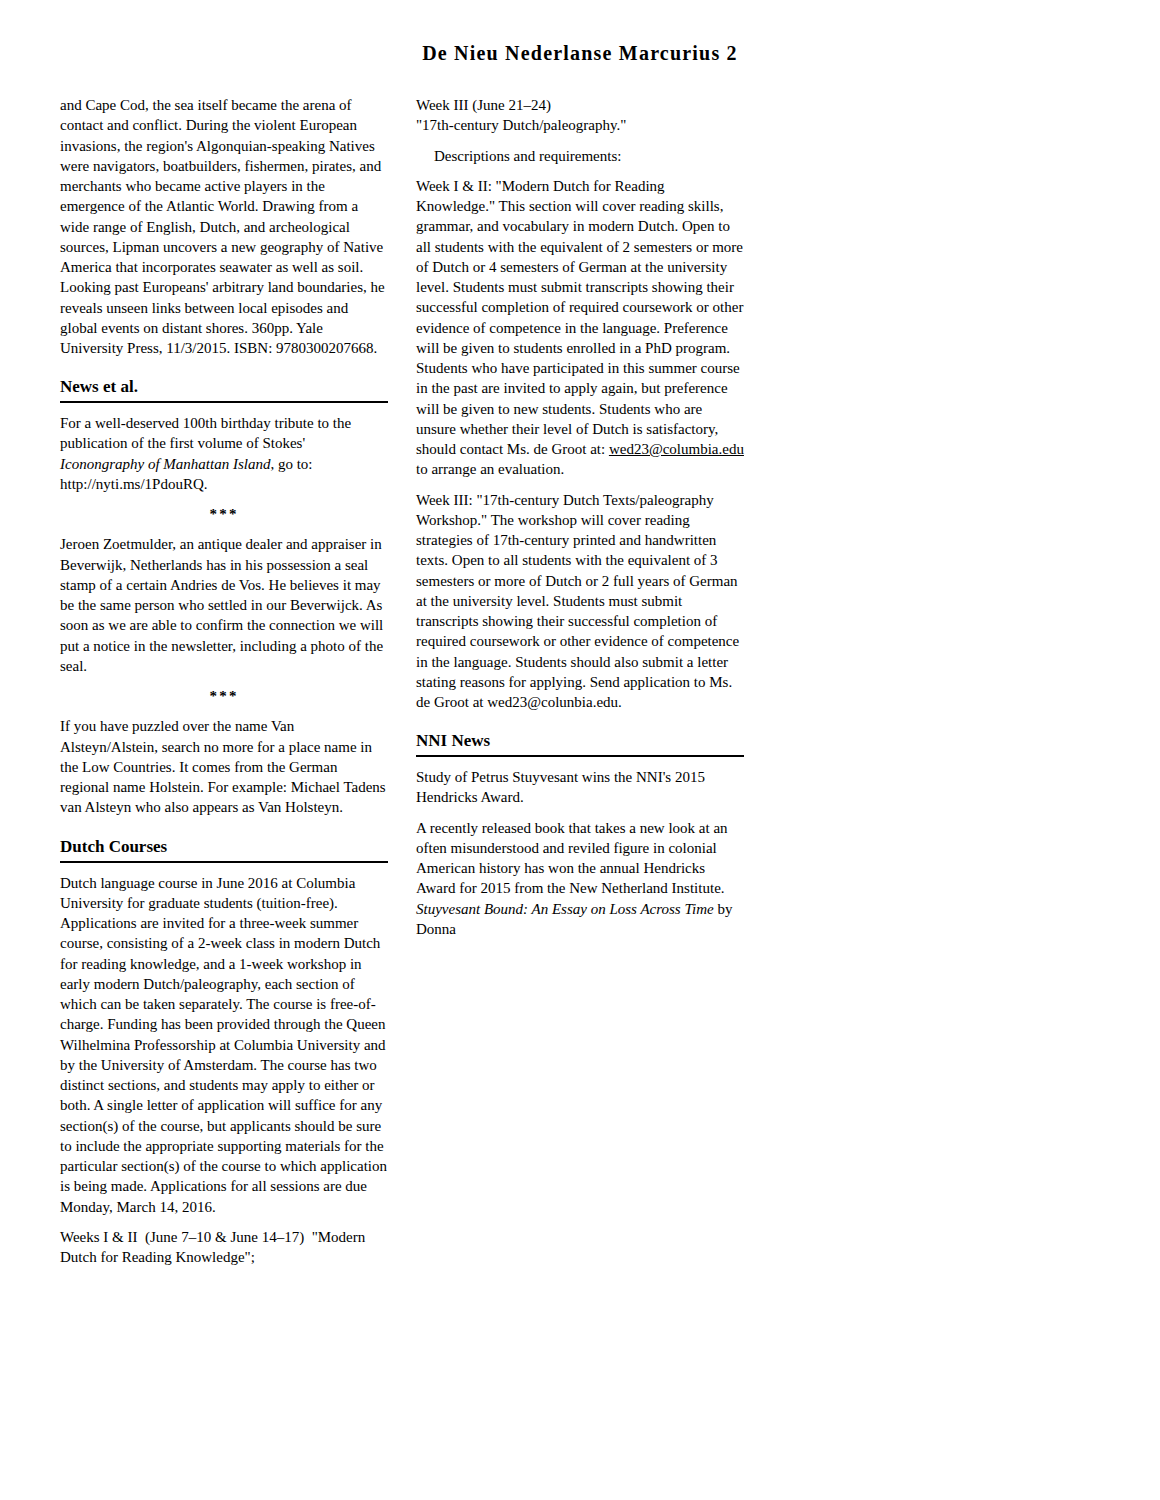De Nieu Nederlanse Marcurius 2
and Cape Cod, the sea itself became the arena of contact and conflict. During the violent European invasions, the region's Algonquian-speaking Natives were navigators, boatbuilders, fishermen, pirates, and merchants who became active players in the emergence of the Atlantic World. Drawing from a wide range of English, Dutch, and archeological sources, Lipman uncovers a new geography of Native America that incorporates seawater as well as soil. Looking past Europeans' arbitrary land boundaries, he reveals unseen links between local episodes and global events on distant shores. 360pp. Yale University Press, 11/3/2015. ISBN: 9780300207668.
News et al.
For a well-deserved 100th birthday tribute to the publication of the first volume of Stokes' Iconongraphy of Manhattan Island, go to: http://nyti.ms/1PdouRQ.
***
Jeroen Zoetmulder, an antique dealer and appraiser in Beverwijk, Netherlands has in his possession a seal stamp of a certain Andries de Vos. He believes it may be the same person who settled in our Beverwijck. As soon as we are able to confirm the connection we will put a notice in the newsletter, including a photo of the seal.
***
If you have puzzled over the name Van Alsteyn/Alstein, search no more for a place name in the Low Countries. It comes from the German regional name Holstein. For example: Michael Tadens van Alsteyn who also appears as Van Holsteyn.
Dutch Courses
Dutch language course in June 2016 at Columbia University for graduate students (tuition-free). Applications are invited for a three-week summer course, consisting of a 2-week class in modern Dutch for reading knowledge, and a 1-week workshop in early modern Dutch/paleography, each section of which can be taken separately. The course is free-of-charge. Funding has been provided through the Queen Wilhelmina Professorship at Columbia University and by the University of Amsterdam. The course has two distinct sections, and students may apply to either or both. A single letter of application will suffice for any section(s) of the course, but applicants should be sure to include the appropriate supporting materials for the particular section(s) of the course to which application is being made. Applications for all sessions are due Monday, March 14, 2016.
Weeks I & II (June 7–10 & June 14–17) "Modern Dutch for Reading Knowledge";
Week III (June 21–24)
"17th-century Dutch/paleography."
Descriptions and requirements:
Week I & II: "Modern Dutch for Reading Knowledge." This section will cover reading skills, grammar, and vocabulary in modern Dutch. Open to all students with the equivalent of 2 semesters or more of Dutch or 4 semesters of German at the university level. Students must submit transcripts showing their successful completion of required coursework or other evidence of competence in the language. Preference will be given to students enrolled in a PhD program. Students who have participated in this summer course in the past are invited to apply again, but preference will be given to new students. Students who are unsure whether their level of Dutch is satisfactory, should contact Ms. de Groot at: wed23@columbia.edu to arrange an evaluation.
Week III: "17th-century Dutch Texts/paleography Workshop." The workshop will cover reading strategies of 17th-century printed and handwritten texts. Open to all students with the equivalent of 3 semesters or more of Dutch or 2 full years of German at the university level. Students must submit transcripts showing their successful completion of required coursework or other evidence of competence in the language. Students should also submit a letter stating reasons for applying. Send application to Ms. de Groot at wed23@colunbia.edu.
NNI News
Study of Petrus Stuyvesant wins the NNI's 2015 Hendricks Award.
A recently released book that takes a new look at an often misunderstood and reviled figure in colonial American history has won the annual Hendricks Award for 2015 from the New Netherland Institute. Stuyvesant Bound: An Essay on Loss Across Time by Donna